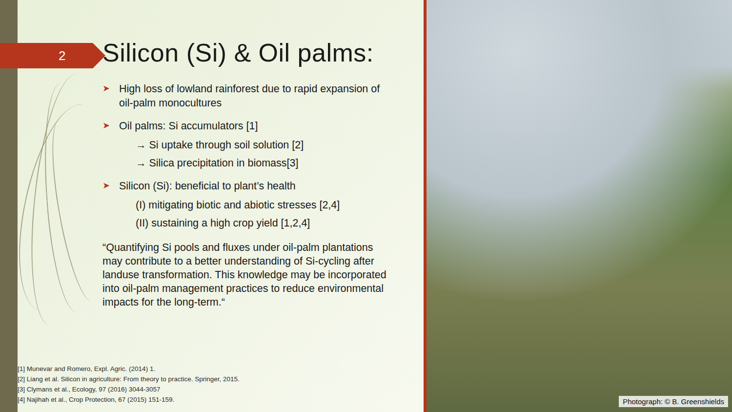2
Silicon (Si) & Oil palms:
High loss of lowland rainforest due to rapid expansion of oil-palm monocultures
Oil palms: Si accumulators [1]
→ Si uptake through soil solution [2]
→ Silica precipitation in biomass[3]
Silicon (Si): beneficial to plant’s health
(I) mitigating biotic and abiotic stresses [2,4]
(II) sustaining a high crop yield [1,2,4]
“Quantifying Si pools and fluxes under oil-palm plantations may contribute to a better understanding of Si-cycling after landuse transformation. This knowledge may be incorporated into oil-palm management practices to reduce environmental impacts for the long-term.“
[1] Munevar and Romero, Expl. Agric. (2014) 1.
[2] Liang et al. Silicon in agriculture: From theory to practice. Springer, 2015.
[3] Clymans et al., Ecology, 97 (2016) 3044-3057
[4] Najihah et al., Crop Protection, 67 (2015) 151-159.
Photograph: © B. Greenshields